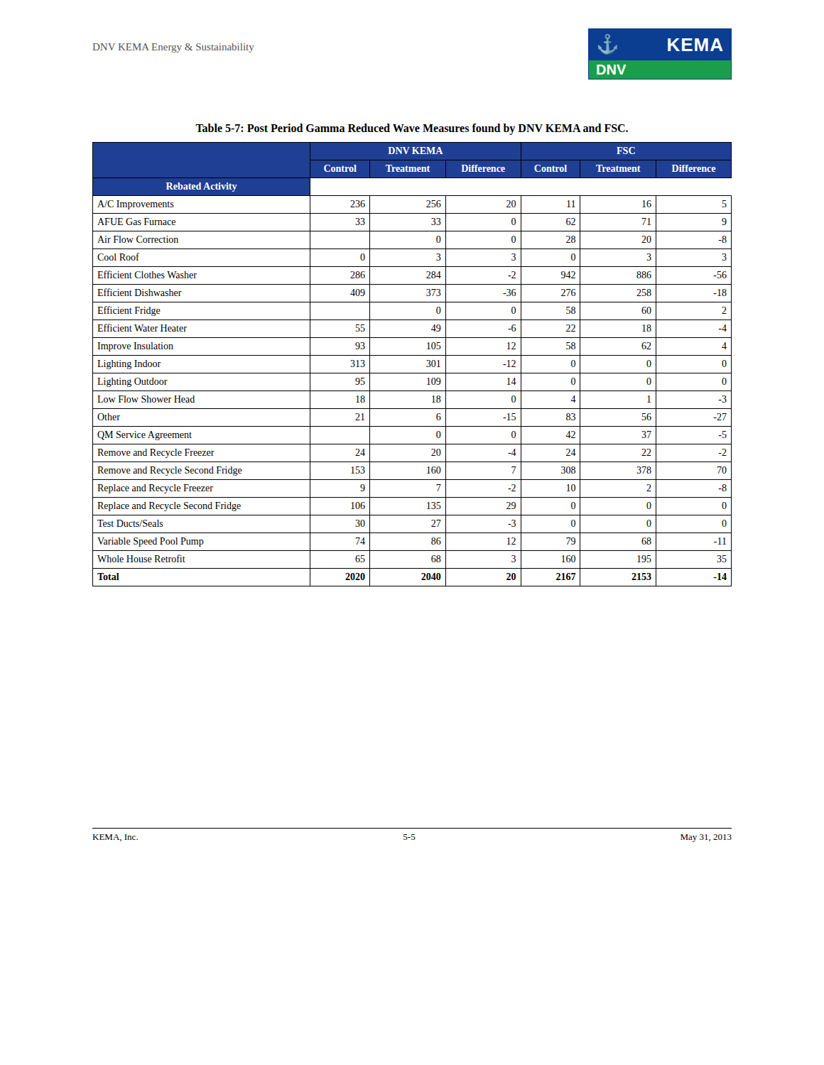DNV KEMA Energy & Sustainability
⚓ KEMA
DNV
Table 5-7: Post Period Gamma Reduced Wave Measures found by DNV KEMA and FSC.
| | DNV KEMA | FSC |
| --- | --- | --- |
| Control | Treatment | Difference | Control | Treatment | Difference |
| Rebated Activity | |
| A/C Improvements | 236 | 256 | 20 | 11 | 16 | 5 |
| AFUE Gas Furnace | 33 | 33 | 0 | 62 | 71 | 9 |
| Air Flow Correction | | 0 | 0 | 28 | 20 | -8 |
| Cool Roof | 0 | 3 | 3 | 0 | 3 | 3 |
| Efficient Clothes Washer | 286 | 284 | -2 | 942 | 886 | -56 |
| Efficient Dishwasher | 409 | 373 | -36 | 276 | 258 | -18 |
| Efficient Fridge | | 0 | 0 | 58 | 60 | 2 |
| Efficient Water Heater | 55 | 49 | -6 | 22 | 18 | -4 |
| Improve Insulation | 93 | 105 | 12 | 58 | 62 | 4 |
| Lighting Indoor | 313 | 301 | -12 | 0 | 0 | 0 |
| Lighting Outdoor | 95 | 109 | 14 | 0 | 0 | 0 |
| Low Flow Shower Head | 18 | 18 | 0 | 4 | 1 | -3 |
| Other | 21 | 6 | -15 | 83 | 56 | -27 |
| QM Service Agreement | | 0 | 0 | 42 | 37 | -5 |
| Remove and Recycle Freezer | 24 | 20 | -4 | 24 | 22 | -2 |
| Remove and Recycle Second Fridge | 153 | 160 | 7 | 308 | 378 | 70 |
| Replace and Recycle Freezer | 9 | 7 | -2 | 10 | 2 | -8 |
| Replace and Recycle Second Fridge | 106 | 135 | 29 | 0 | 0 | 0 |
| Test Ducts/Seals | 30 | 27 | -3 | 0 | 0 | 0 |
| Variable Speed Pool Pump | 74 | 86 | 12 | 79 | 68 | -11 |
| Whole House Retrofit | 65 | 68 | 3 | 160 | 195 | 35 |
| Total | 2020 | 2040 | 20 | 2167 | 2153 | -14 |
KEMA, Inc. 5-5 May 31, 2013